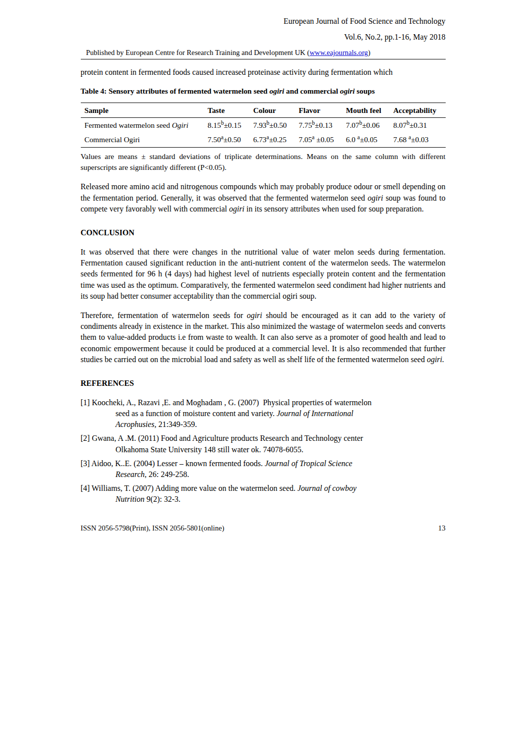European Journal of Food Science and Technology Vol.6, No.2, pp.1-16, May 2018
Published by European Centre for Research Training and Development UK (www.eajournals.org)
protein content in fermented foods caused increased proteinase activity during fermentation which
Table 4: Sensory attributes of fermented watermelon seed ogiri and commercial ogiri soups
| Sample | Taste | Colour | Flavor | Mouth feel | Acceptability |
| --- | --- | --- | --- | --- | --- |
| Fermented watermelon seed Ogiri | 8.15 b ±0.15 | 7.93 b ±0.50 | 7.75 b ±0.13 | 7.07 b ±0.06 | 8.07 b ±0.31 |
| Commercial Ogiri | 7.50 a ±0.50 | 6.73 a ±0.25 | 7.05 a ±0.05 | 6.0 a ±0.05 | 7.68 a ±0.03 |
Values are means ± standard deviations of triplicate determinations. Means on the same column with different superscripts are significantly different (P<0.05).
Released more amino acid and nitrogenous compounds which may probably produce odour or smell depending on the fermentation period. Generally, it was observed that the fermented watermelon seed ogiri soup was found to compete very favorably well with commercial ogiri in its sensory attributes when used for soup preparation.
Conclusion
It was observed that there were changes in the nutritional value of water melon seeds during fermentation. Fermentation caused significant reduction in the anti-nutrient content of the watermelon seeds. The watermelon seeds fermented for 96 h (4 days) had highest level of nutrients especially protein content and the fermentation time was used as the optimum. Comparatively, the fermented watermelon seed condiment had higher nutrients and its soup had better consumer acceptability than the commercial ogiri soup.
Therefore, fermentation of watermelon seeds for ogiri should be encouraged as it can add to the variety of condiments already in existence in the market. This also minimized the wastage of watermelon seeds and converts them to value-added products i.e from waste to wealth. It can also serve as a promoter of good health and lead to economic empowerment because it could be produced at a commercial level. It is also recommended that further studies be carried out on the microbial load and safety as well as shelf life of the fermented watermelon seed ogiri.
References
[1] Koocheki, A., Razavi ,E. and Moghadam , G. (2007) Physical properties of watermelon seed as a function of moisture content and variety. Journal of International Acrophusies, 21:349-359.
[2] Gwana, A .M. (2011) Food and Agriculture products Research and Technology center Olkahoma State University 148 still water ok. 74078-6055.
[3] Aidoo, K..E. (2004) Lesser – known fermented foods. Journal of Tropical Science Research, 26: 249-258.
[4] Williams, T. (2007) Adding more value on the watermelon seed. Journal of cowboy Nutrition 9(2): 32-3.
ISSN 2056-5798(Print), ISSN 2056-5801(online)
13